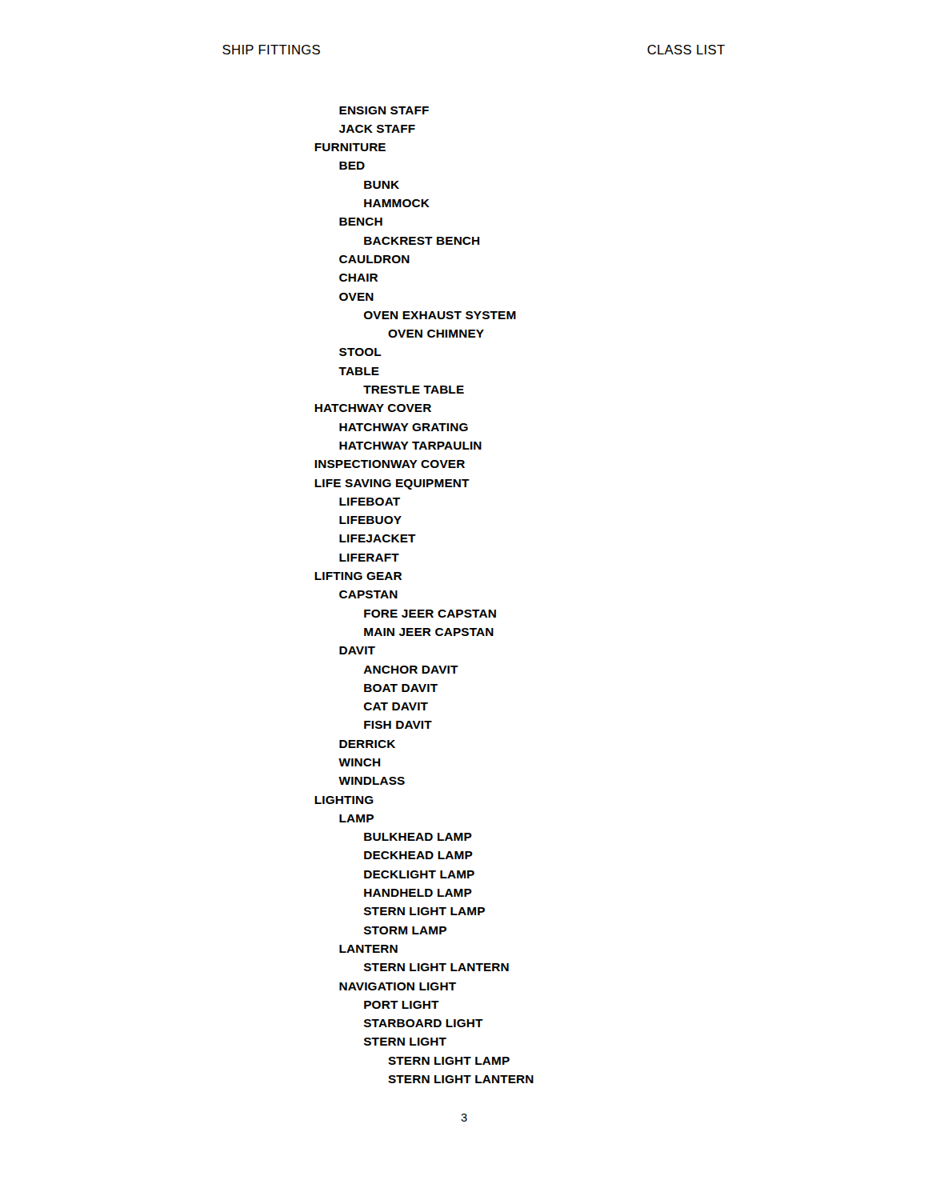SHIP FITTINGS
CLASS LIST
ENSIGN STAFF
JACK STAFF
FURNITURE
BED
BUNK
HAMMOCK
BENCH
BACKREST BENCH
CAULDRON
CHAIR
OVEN
OVEN EXHAUST SYSTEM
OVEN CHIMNEY
STOOL
TABLE
TRESTLE TABLE
HATCHWAY COVER
HATCHWAY GRATING
HATCHWAY TARPAULIN
INSPECTIONWAY COVER
LIFE SAVING EQUIPMENT
LIFEBOAT
LIFEBUOY
LIFEJACKET
LIFERAFT
LIFTING GEAR
CAPSTAN
FORE JEER CAPSTAN
MAIN JEER CAPSTAN
DAVIT
ANCHOR DAVIT
BOAT DAVIT
CAT DAVIT
FISH DAVIT
DERRICK
WINCH
WINDLASS
LIGHTING
LAMP
BULKHEAD LAMP
DECKHEAD LAMP
DECKLIGHT LAMP
HANDHELD LAMP
STERN LIGHT LAMP
STORM LAMP
LANTERN
STERN LIGHT LANTERN
NAVIGATION LIGHT
PORT LIGHT
STARBOARD LIGHT
STERN LIGHT
STERN LIGHT LAMP
STERN LIGHT LANTERN
3